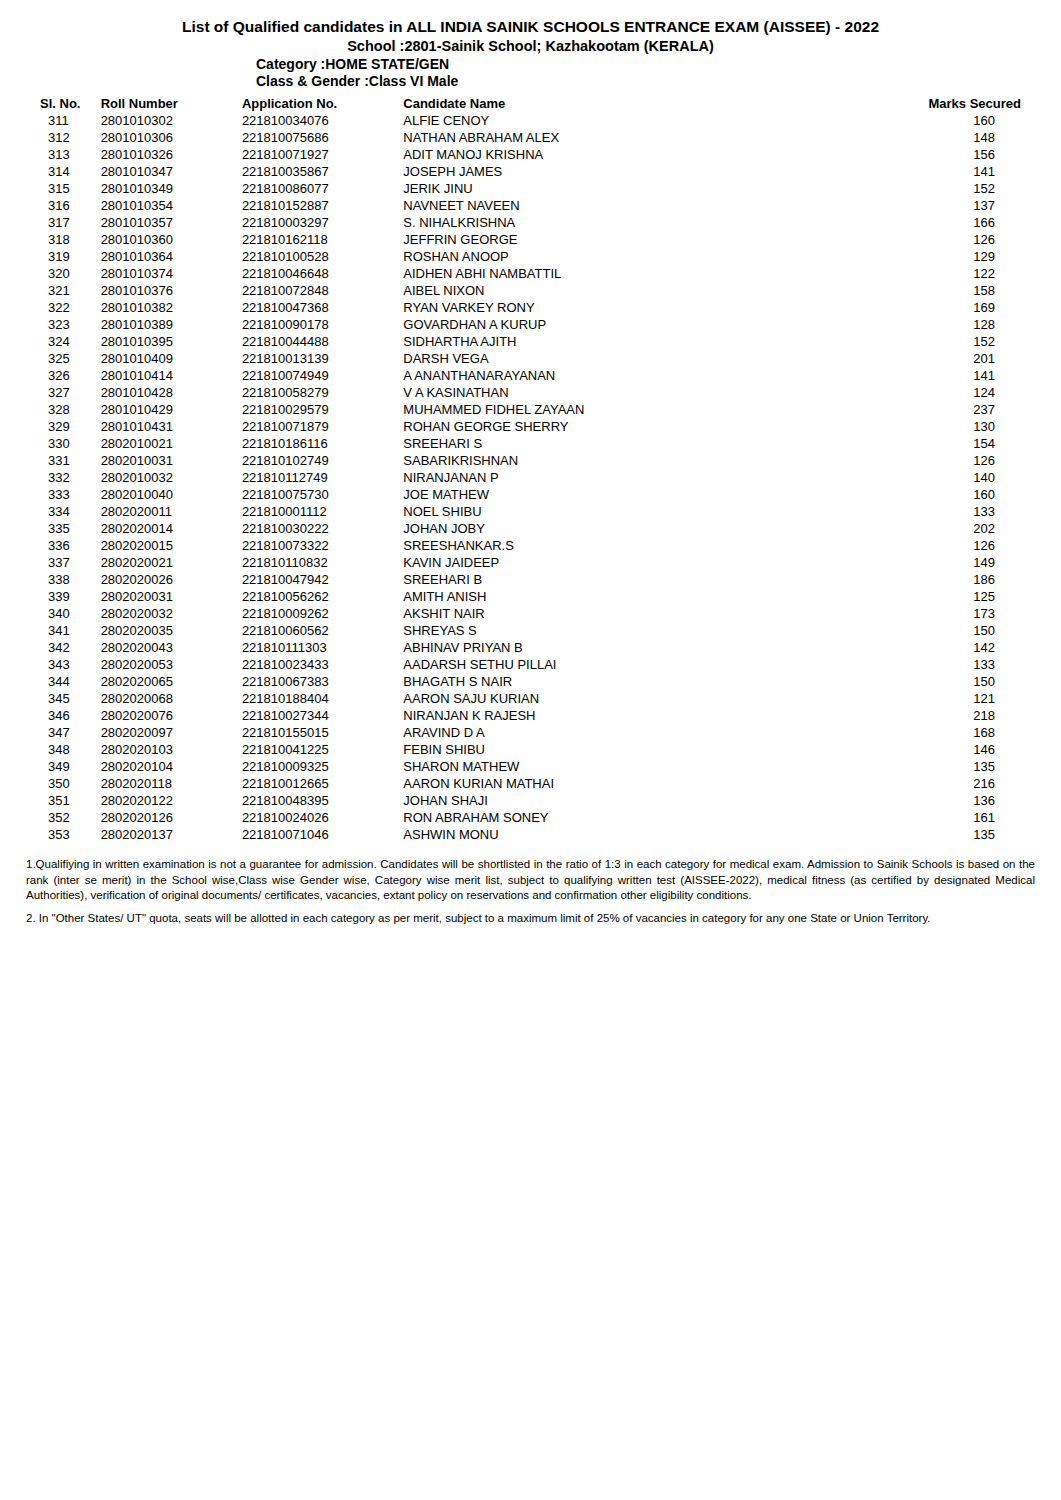List of Qualified candidates in ALL INDIA SAINIK SCHOOLS ENTRANCE EXAM (AISSEE) - 2022
School :2801-Sainik School; Kazhakootam (KERALA)
Category :HOME STATE/GEN
Class & Gender :Class VI Male
| Sl. No. | Roll Number | Application No. | Candidate Name | Marks Secured |
| --- | --- | --- | --- | --- |
| 311 | 2801010302 | 221810034076 | ALFIE CENOY | 160 |
| 312 | 2801010306 | 221810075686 | NATHAN ABRAHAM ALEX | 148 |
| 313 | 2801010326 | 221810071927 | ADIT MANOJ KRISHNA | 156 |
| 314 | 2801010347 | 221810035867 | JOSEPH JAMES | 141 |
| 315 | 2801010349 | 221810086077 | JERIK JINU | 152 |
| 316 | 2801010354 | 221810152887 | NAVNEET NAVEEN | 137 |
| 317 | 2801010357 | 221810003297 | S. NIHALKRISHNA | 166 |
| 318 | 2801010360 | 221810162118 | JEFFRIN GEORGE | 126 |
| 319 | 2801010364 | 221810100528 | ROSHAN ANOOP | 129 |
| 320 | 2801010374 | 221810046648 | AIDHEN ABHI NAMBATTIL | 122 |
| 321 | 2801010376 | 221810072848 | AIBEL NIXON | 158 |
| 322 | 2801010382 | 221810047368 | RYAN VARKEY RONY | 169 |
| 323 | 2801010389 | 221810090178 | GOVARDHAN A KURUP | 128 |
| 324 | 2801010395 | 221810044488 | SIDHARTHA AJITH | 152 |
| 325 | 2801010409 | 221810013139 | DARSH VEGA | 201 |
| 326 | 2801010414 | 221810074949 | A ANANTHANARAYANAN | 141 |
| 327 | 2801010428 | 221810058279 | V A KASINATHAN | 124 |
| 328 | 2801010429 | 221810029579 | MUHAMMED FIDHEL ZAYAAN | 237 |
| 329 | 2801010431 | 221810071879 | ROHAN GEORGE SHERRY | 130 |
| 330 | 2802010021 | 221810186116 | SREEHARI S | 154 |
| 331 | 2802010031 | 221810102749 | SABARIKRISHNAN | 126 |
| 332 | 2802010032 | 221810112749 | NIRANJANAN P | 140 |
| 333 | 2802010040 | 221810075730 | JOE MATHEW | 160 |
| 334 | 2802020011 | 221810001112 | NOEL SHIBU | 133 |
| 335 | 2802020014 | 221810030222 | JOHAN JOBY | 202 |
| 336 | 2802020015 | 221810073322 | SREESHANKAR.S | 126 |
| 337 | 2802020021 | 221810110832 | KAVIN JAIDEEP | 149 |
| 338 | 2802020026 | 221810047942 | SREEHARI B | 186 |
| 339 | 2802020031 | 221810056262 | AMITH ANISH | 125 |
| 340 | 2802020032 | 221810009262 | AKSHIT NAIR | 173 |
| 341 | 2802020035 | 221810060562 | SHREYAS S | 150 |
| 342 | 2802020043 | 221810111303 | ABHINAV PRIYAN B | 142 |
| 343 | 2802020053 | 221810023433 | AADARSH SETHU PILLAI | 133 |
| 344 | 2802020065 | 221810067383 | BHAGATH S NAIR | 150 |
| 345 | 2802020068 | 221810188404 | AARON SAJU KURIAN | 121 |
| 346 | 2802020076 | 221810027344 | NIRANJAN K RAJESH | 218 |
| 347 | 2802020097 | 221810155015 | ARAVIND D A | 168 |
| 348 | 2802020103 | 221810041225 | FEBIN SHIBU | 146 |
| 349 | 2802020104 | 221810009325 | SHARON MATHEW | 135 |
| 350 | 2802020118 | 221810012665 | AARON KURIAN MATHAI | 216 |
| 351 | 2802020122 | 221810048395 | JOHAN SHAJI | 136 |
| 352 | 2802020126 | 221810024026 | RON ABRAHAM SONEY | 161 |
| 353 | 2802020137 | 221810071046 | ASHWIN MONU | 135 |
1.Qualifiying in written examination is not a guarantee for admission. Candidates will be shortlisted in the ratio of 1:3 in each category for medical exam. Admission to Sainik Schools is based on the rank (inter se merit) in the School wise,Class wise Gender wise, Category wise merit list, subject to qualifying written test (AISSEE-2022), medical fitness (as certified by designated Medical Authorities), verification of original documents/ certificates, vacancies, extant policy on reservations and confirmation other eligibility conditions.
2. In "Other States/ UT" quota, seats will be allotted in each category as per merit, subject to a maximum limit of 25% of vacancies in category for any one State or Union Territory.